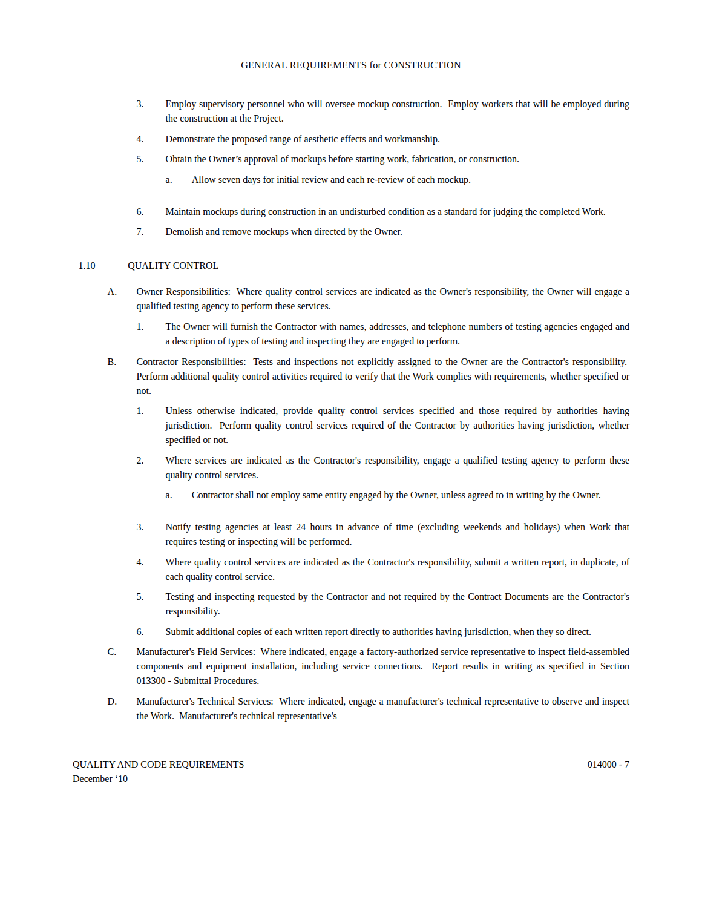GENERAL REQUIREMENTS for CONSTRUCTION
3.
Employ supervisory personnel who will oversee mockup construction. Employ workers that will be employed during the construction at the Project.
4.
Demonstrate the proposed range of aesthetic effects and workmanship.
5.
Obtain the Owner’s approval of mockups before starting work, fabrication, or construction.
a.
Allow seven days for initial review and each re-review of each mockup.
6.
Maintain mockups during construction in an undisturbed condition as a standard for judging the completed Work.
7.
Demolish and remove mockups when directed by the Owner.
1.10
QUALITY CONTROL
A.
Owner Responsibilities: Where quality control services are indicated as the Owner's responsibility, the Owner will engage a qualified testing agency to perform these services.
1.
The Owner will furnish the Contractor with names, addresses, and telephone numbers of testing agencies engaged and a description of types of testing and inspecting they are engaged to perform.
B.
Contractor Responsibilities: Tests and inspections not explicitly assigned to the Owner are the Contractor's responsibility. Perform additional quality control activities required to verify that the Work complies with requirements, whether specified or not.
1.
Unless otherwise indicated, provide quality control services specified and those required by authorities having jurisdiction. Perform quality control services required of the Contractor by authorities having jurisdiction, whether specified or not.
2.
Where services are indicated as the Contractor's responsibility, engage a qualified testing agency to perform these quality control services.
a.
Contractor shall not employ same entity engaged by the Owner, unless agreed to in writing by the Owner.
3.
Notify testing agencies at least 24 hours in advance of time (excluding weekends and holidays) when Work that requires testing or inspecting will be performed.
4.
Where quality control services are indicated as the Contractor's responsibility, submit a written report, in duplicate, of each quality control service.
5.
Testing and inspecting requested by the Contractor and not required by the Contract Documents are the Contractor's responsibility.
6.
Submit additional copies of each written report directly to authorities having jurisdiction, when they so direct.
C.
Manufacturer's Field Services: Where indicated, engage a factory-authorized service representative to inspect field-assembled components and equipment installation, including service connections. Report results in writing as specified in Section 013300 - Submittal Procedures.
D.
Manufacturer's Technical Services: Where indicated, engage a manufacturer's technical representative to observe and inspect the Work. Manufacturer's technical representative's
QUALITY AND CODE REQUIREMENTS
December ‘10
014000 - 7